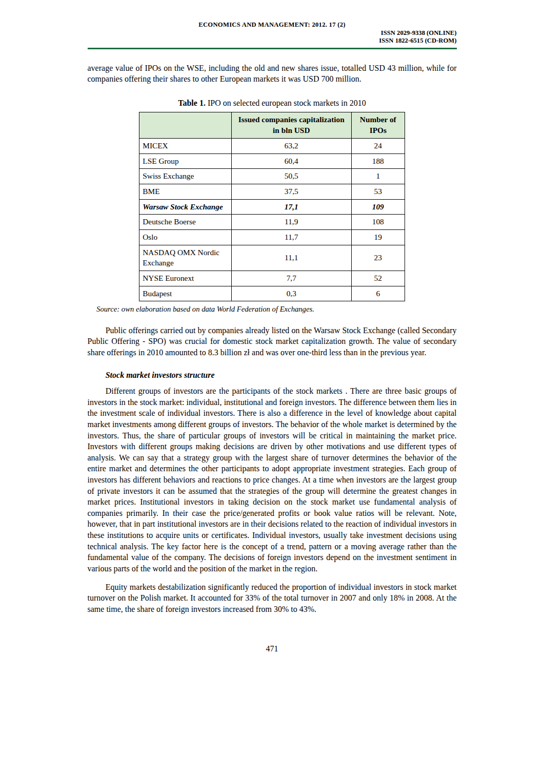ECONOMICS AND MANAGEMENT: 2012. 17 (2)
ISSN 2029-9338 (ONLINE) ISSN 1822-6515 (CD-ROM)
average value of IPOs on the WSE, including the old and new shares issue, totalled USD 43 million, while for companies offering their shares to other European markets it was USD 700 million.
Table 1. IPO on selected european stock markets in 2010
| | Issued companies capitalization in bln USD | Number of IPOs |
| --- | --- | --- |
| MICEX | 63,2 | 24 |
| LSE Group | 60,4 | 188 |
| Swiss Exchange | 50,5 | 1 |
| BME | 37,5 | 53 |
| Warsaw Stock Exchange | 17,1 | 109 |
| Deutsche Boerse | 11,9 | 108 |
| Oslo | 11,7 | 19 |
| NASDAQ OMX Nordic Exchange | 11,1 | 23 |
| NYSE Euronext | 7,7 | 52 |
| Budapest | 0,3 | 6 |
Source: own elaboration based on data World Federation of Exchanges.
Public offerings carried out by companies already listed on the Warsaw Stock Exchange (called Secondary Public Offering - SPO) was crucial for domestic stock market capitalization growth. The value of secondary share offerings in 2010 amounted to 8.3 billion zł and was over one-third less than in the previous year.
Stock market investors structure
Different groups of investors are the participants of the stock markets . There are three basic groups of investors in the stock market: individual, institutional and foreign investors. The difference between them lies in the investment scale of individual investors. There is also a difference in the level of knowledge about capital market investments among different groups of investors. The behavior of the whole market is determined by the investors. Thus, the share of particular groups of investors will be critical in maintaining the market price. Investors with different groups making decisions are driven by other motivations and use different types of analysis. We can say that a strategy group with the largest share of turnover determines the behavior of the entire market and determines the other participants to adopt appropriate investment strategies. Each group of investors has different behaviors and reactions to price changes. At a time when investors are the largest group of private investors it can be assumed that the strategies of the group will determine the greatest changes in market prices. Institutional investors in taking decision on the stock market use fundamental analysis of companies primarily. In their case the price/generated profits or book value ratios will be relevant. Note, however, that in part institutional investors are in their decisions related to the reaction of individual investors in these institutions to acquire units or certificates. Individual investors, usually take investment decisions using technical analysis. The key factor here is the concept of a trend, pattern or a moving average rather than the fundamental value of the company. The decisions of foreign investors depend on the investment sentiment in various parts of the world and the position of the market in the region.
Equity markets destabilization significantly reduced the proportion of individual investors in stock market turnover on the Polish market. It accounted for 33% of the total turnover in 2007 and only 18% in 2008. At the same time, the share of foreign investors increased from 30% to 43%.
471